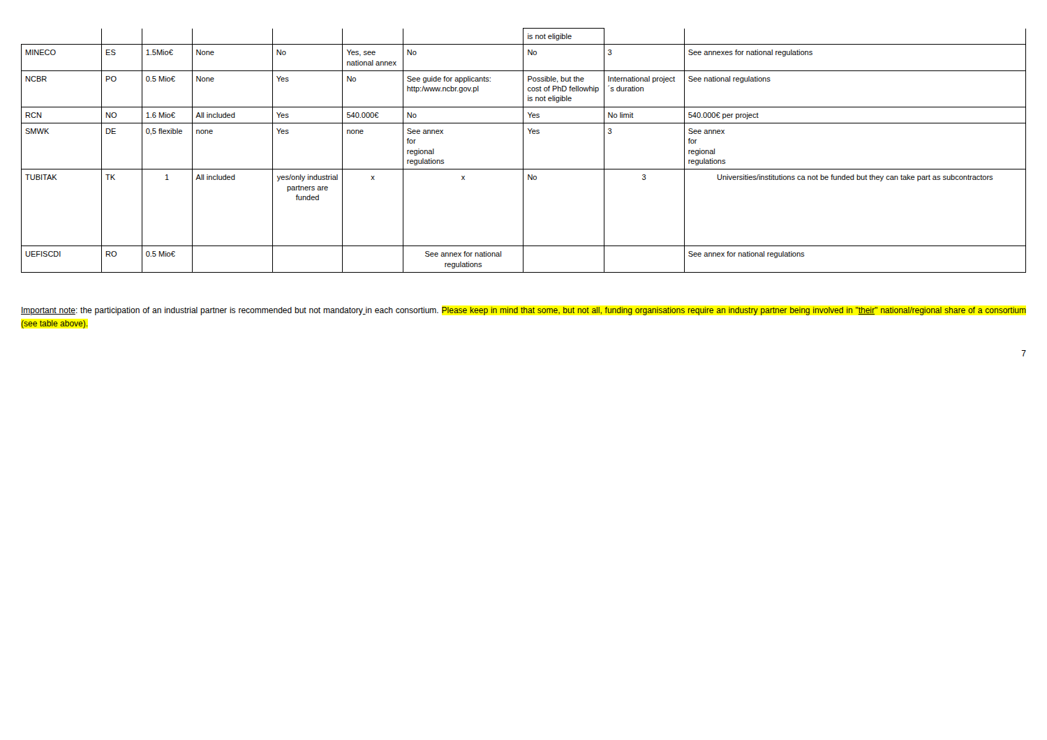| | | | | | | | is not eligible | | |
| MINECO | ES | 1.5Mio€ | None | No | Yes, see national annex | No | No | 3 | See annexes for national regulations |
| NCBR | PO | 0.5 Mio€ | None | Yes | No | See guide for applicants: http:/www.ncbr.gov.pl | Possible, but the cost of PhD fellowhip is not eligible | International project´s duration | See national regulations |
| RCN | NO | 1.6 Mio€ | All included | Yes | 540.000€ | No | Yes | No limit | 540.000€ per project |
| SMWK | DE | 0,5 flexible | none | Yes | none | See annex for regional regulations | Yes | 3 | See annex for regional regulations |
| TUBITAK | TK | 1 | All included | yes/only industrial partners are funded | x | x | No | 3 | Universities/institutions ca not be funded but they can take part as subcontractors |
| UEFISCDI | RO | 0.5 Mio€ | | | | See annex for national regulations | | | See annex for national regulations |
Important note: the participation of an industrial partner is recommended but not mandatory in each consortium. Please keep in mind that some, but not all, funding organisations require an industry partner being involved in "their" national/regional share of a consortium (see table above).
7